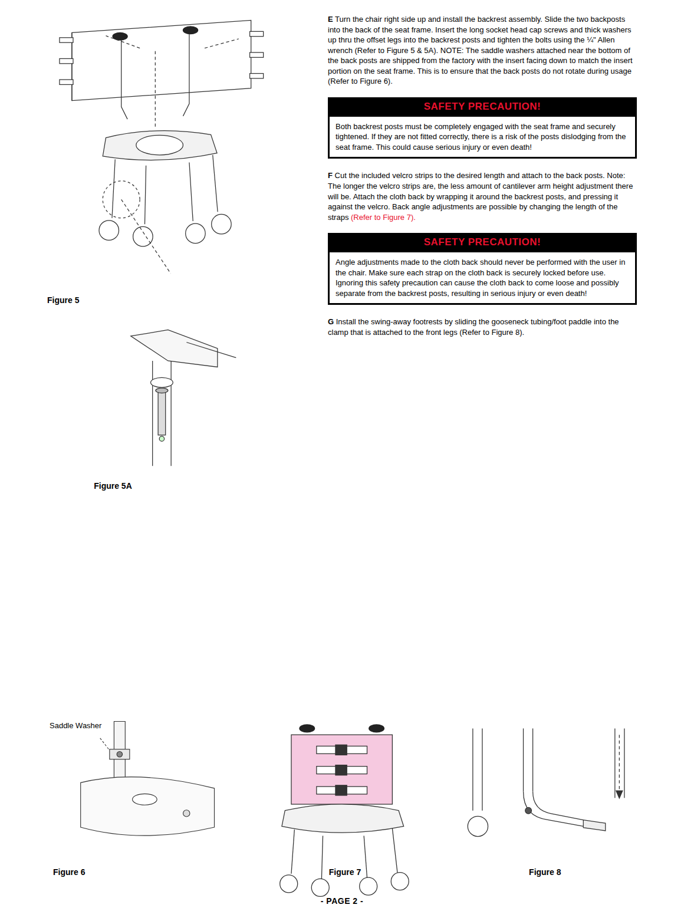Figure 5
Figure 5A
E Turn the chair right side up and install the backrest assembly. Slide the two backposts into the back of the seat frame. Insert the long socket head cap screws and thick washers up thru the offset legs into the backrest posts and tighten the bolts using the ¼" Allen wrench (Refer to Figure 5 & 5A). NOTE: The saddle washers attached near the bottom of the back posts are shipped from the factory with the insert facing down to match the insert portion on the seat frame. This is to ensure that the back posts do not rotate during usage (Refer to Figure 6).
SAFETY PRECAUTION!
Both backrest posts must be completely engaged with the seat frame and securely tightened. If they are not fitted correctly, there is a risk of the posts dislodging from the seat frame. This could cause serious injury or even death!
F Cut the included velcro strips to the desired length and attach to the back posts. Note: The longer the velcro strips are, the less amount of cantilever arm height adjustment there will be. Attach the cloth back by wrapping it around the backrest posts, and pressing it against the velcro. Back angle adjustments are possible by changing the length of the straps (Refer to Figure 7).
SAFETY PRECAUTION!
Angle adjustments made to the cloth back should never be performed with the user in the chair. Make sure each strap on the cloth back is securely locked before use. Ignoring this safety precaution can cause the cloth back to come loose and possibly separate from the backrest posts, resulting in serious injury or even death!
G Install the swing-away footrests by sliding the gooseneck tubing/foot paddle into the clamp that is attached to the front legs (Refer to Figure 8).
Saddle Washer
Figure 6
Figure 7
Figure 8
- PAGE 2 -